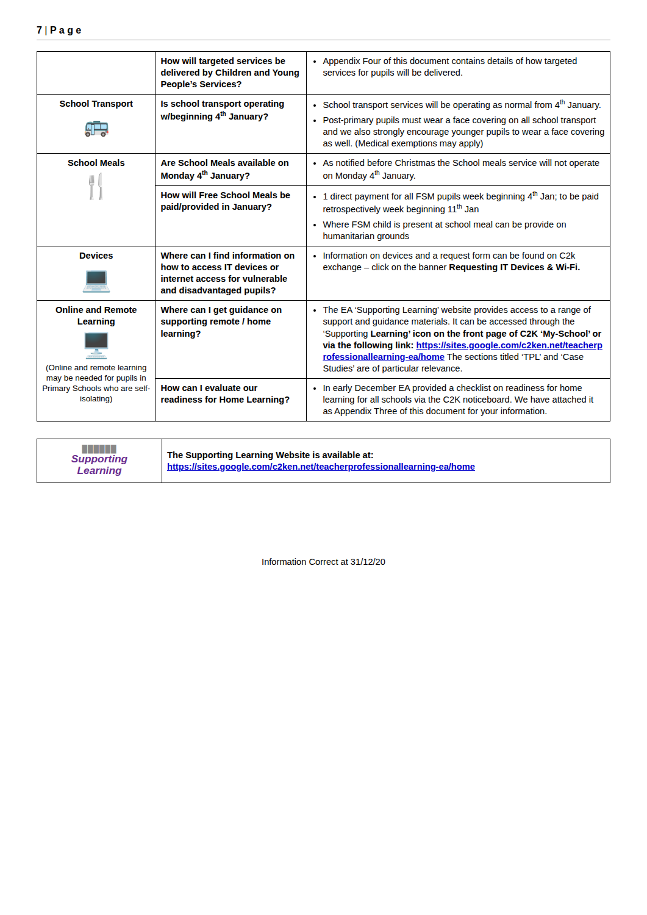7 | P a g e
| | How will targeted services be delivered by Children and Young People’s Services? | Appendix Four of this document contains details of how targeted services for pupils will be delivered. |
| School Transport 🚌 | Is school transport operating w/beginning 4 th January? | School transport services will be operating as normal from 4 th January. Post-primary pupils must wear a face covering on all school transport and we also strongly encourage younger pupils to wear a face covering as well. (Medical exemptions may apply) |
| School Meals 🍴 | Are School Meals available on Monday 4 th January? | As notified before Christmas the School meals service will not operate on Monday 4 th January. |
| How will Free School Meals be paid/provided in January? | 1 direct payment for all FSM pupils week beginning 4 th Jan; to be paid retrospectively week beginning 11 th Jan Where FSM child is present at school meal can be provide on humanitarian grounds |
| Devices 💻 | Where can I find information on how to access IT devices or internet access for vulnerable and disadvantaged pupils? | Information on devices and a request form can be found on C2k exchange – click on the banner Requesting IT Devices & Wi-Fi. |
| Online and Remote Learning 🖥️ (Online and remote learning may be needed for pupils in Primary Schools who are self-isolating) | Where can I get guidance on supporting remote / home learning? | The EA ‘Supporting Learning’ website provides access to a range of support and guidance materials. It can be accessed through the ‘Supporting Learning’ icon on the front page of C2K ‘My-School’ or via the following link: https://sites.google.com/c2ken.net/teacherprofessionallearning-ea/home The sections titled ‘TPL’ and ‘Case Studies’ are of particular relevance. |
| How can I evaluate our readiness for Home Learning? | In early December EA provided a checklist on readiness for home learning for all schools via the C2K noticeboard. We have attached it as Appendix Three of this document for your information. |
| ██████ Supporting Learning | The Supporting Learning Website is available at: https://sites.google.com/c2ken.net/teacherprofessionallearning-ea/home |
Information Correct at 31/12/20